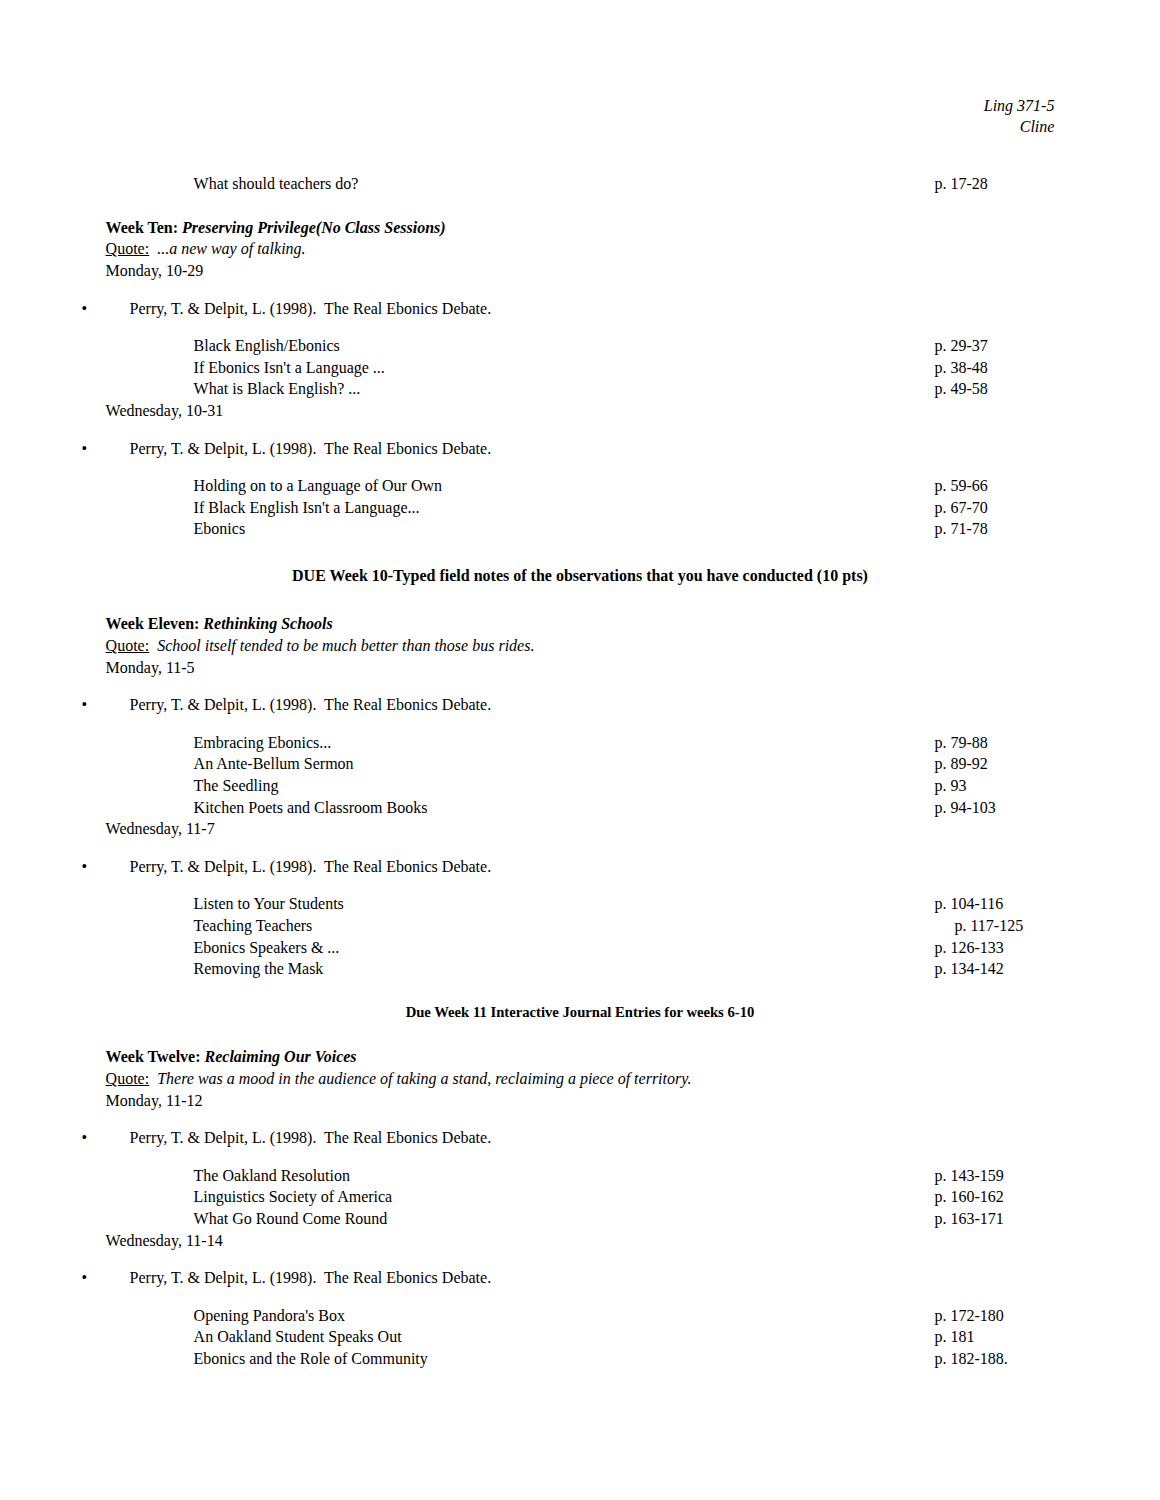Ling 371-5
Cline
What should teachers do? p. 17-28
Week Ten: Preserving Privilege(No Class Sessions)
Quote: ...a new way of talking.
Monday, 10-29
•Perry, T. & Delpit, L. (1998). The Real Ebonics Debate.
Black English/Ebonics p. 29-37
If Ebonics Isn't a Language ... p. 38-48
What is Black English? ... p. 49-58
Wednesday, 10-31
•Perry, T. & Delpit, L. (1998). The Real Ebonics Debate.
Holding on to a Language of Our Own p. 59-66
If Black English Isn't a Language... p. 67-70
Ebonics p. 71-78
DUE Week 10-Typed field notes of the observations that you have conducted (10 pts)
Week Eleven: Rethinking Schools
Quote: School itself tended to be much better than those bus rides.
Monday, 11-5
•Perry, T. & Delpit, L. (1998). The Real Ebonics Debate.
Embracing Ebonics... p. 79-88
An Ante-Bellum Sermon p. 89-92
The Seedling p. 93
Kitchen Poets and Classroom Books p. 94-103
Wednesday, 11-7
•Perry, T. & Delpit, L. (1998). The Real Ebonics Debate.
Listen to Your Students p. 104-116
Teaching Teachers p. 117-125
Ebonics Speakers & ... p. 126-133
Removing the Mask p. 134-142
Due Week 11 Interactive Journal Entries for weeks 6-10
Week Twelve: Reclaiming Our Voices
Quote: There was a mood in the audience of taking a stand, reclaiming a piece of territory.
Monday, 11-12
•Perry, T. & Delpit, L. (1998). The Real Ebonics Debate.
The Oakland Resolution p. 143-159
Linguistics Society of America p. 160-162
What Go Round Come Round p. 163-171
Wednesday, 11-14
•Perry, T. & Delpit, L. (1998). The Real Ebonics Debate.
Opening Pandora's Box p. 172-180
An Oakland Student Speaks Out p. 181
Ebonics and the Role of Community p. 182-188.